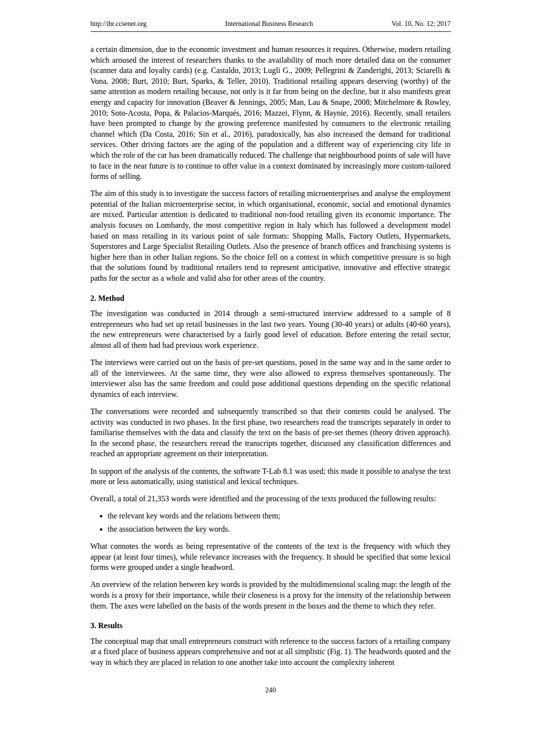http://ibr.ccsenet.org International Business Research Vol. 10, No. 12; 2017
a certain dimension, due to the economic investment and human resources it requires. Otherwise, modern retailing which aroused the interest of researchers thanks to the availability of much more detailed data on the consumer (scanner data and loyalty cards) (e.g. Castaldo, 2013; Lugli G., 2009; Pellegrini & Zanderighi, 2013; Sciarelli & Vona, 2008; Burt, 2010; Burt, Sparks, & Teller, 2010). Traditional retailing appears deserving (worthy) of the same attention as modern retailing because, not only is it far from being on the decline, but it also manifests great energy and capacity for innovation (Beaver & Jennings, 2005; Man, Lau & Snape, 2008; Mitchelmore & Rowley, 2010; Soto-Acosta, Popa, & Palacios-Marqués, 2016; Mazzei, Flynn, & Haynie, 2016). Recently, small retailers have been prompted to change by the growing preference manifested by consumers to the electronic retailing channel which (Da Costa, 2016; Sin et al., 2016), paradoxically, has also increased the demand for traditional services. Other driving factors are the aging of the population and a different way of experiencing city life in which the role of the car has been dramatically reduced. The challenge that neighbourhood points of sale will have to face in the near future is to continue to offer value in a context dominated by increasingly more custom-tailored forms of selling.
The aim of this study is to investigate the success factors of retailing microenterprises and analyse the employment potential of the Italian microenterprise sector, in which organisational, economic, social and emotional dynamics are mixed. Particular attention is dedicated to traditional non-food retailing given its economic importance. The analysis focuses on Lombardy, the most competitive region in Italy which has followed a development model based on mass retailing in its various point of sale formats: Shopping Malls, Factory Outlets, Hypermarkets, Superstores and Large Specialist Retailing Outlets. Also the presence of branch offices and franchising systems is higher here than in other Italian regions. So the choice fell on a context in which competitive pressure is so high that the solutions found by traditional retailers tend to represent anticipative, innovative and effective strategic paths for the sector as a whole and valid also for other areas of the country.
2. Method
The investigation was conducted in 2014 through a semi-structured interview addressed to a sample of 8 entrepreneurs who had set up retail businesses in the last two years. Young (30-40 years) or adults (40-60 years), the new entrepreneurs were characterised by a fairly good level of education. Before entering the retail sector, almost all of them had had previous work experience.
The interviews were carried out on the basis of pre-set questions, posed in the same way and in the same order to all of the interviewees. At the same time, they were also allowed to express themselves spontaneously. The interviewer also has the same freedom and could pose additional questions depending on the specific relational dynamics of each interview.
The conversations were recorded and subsequently transcribed so that their contents could be analysed. The activity was conducted in two phases. In the first phase, two researchers read the transcripts separately in order to familiarise themselves with the data and classify the text on the basis of pre-set themes (theory driven approach). In the second phase, the researchers reread the transcripts together, discussed any classification differences and reached an appropriate agreement on their interpretation.
In support of the analysis of the contents, the software T-Lab 8.1 was used; this made it possible to analyse the text more or less automatically, using statistical and lexical techniques.
Overall, a total of 21,353 words were identified and the processing of the texts produced the following results:
the relevant key words and the relations between them;
the association between the key words.
What connotes the words as being representative of the contents of the text is the frequency with which they appear (at least four times), while relevance increases with the frequency. It should be specified that some lexical forms were grouped under a single headword.
An overview of the relation between key words is provided by the multidimensional scaling map: the length of the words is a proxy for their importance, while their closeness is a proxy for the intensity of the relationship between them. The axes were labelled on the basis of the words present in the boxes and the theme to which they refer.
3. Results
The conceptual map that small entrepreneurs construct with reference to the success factors of a retailing company at a fixed place of business appears comprehensive and not at all simplistic (Fig. 1). The headwords quoted and the way in which they are placed in relation to one another take into account the complexity inherent
240